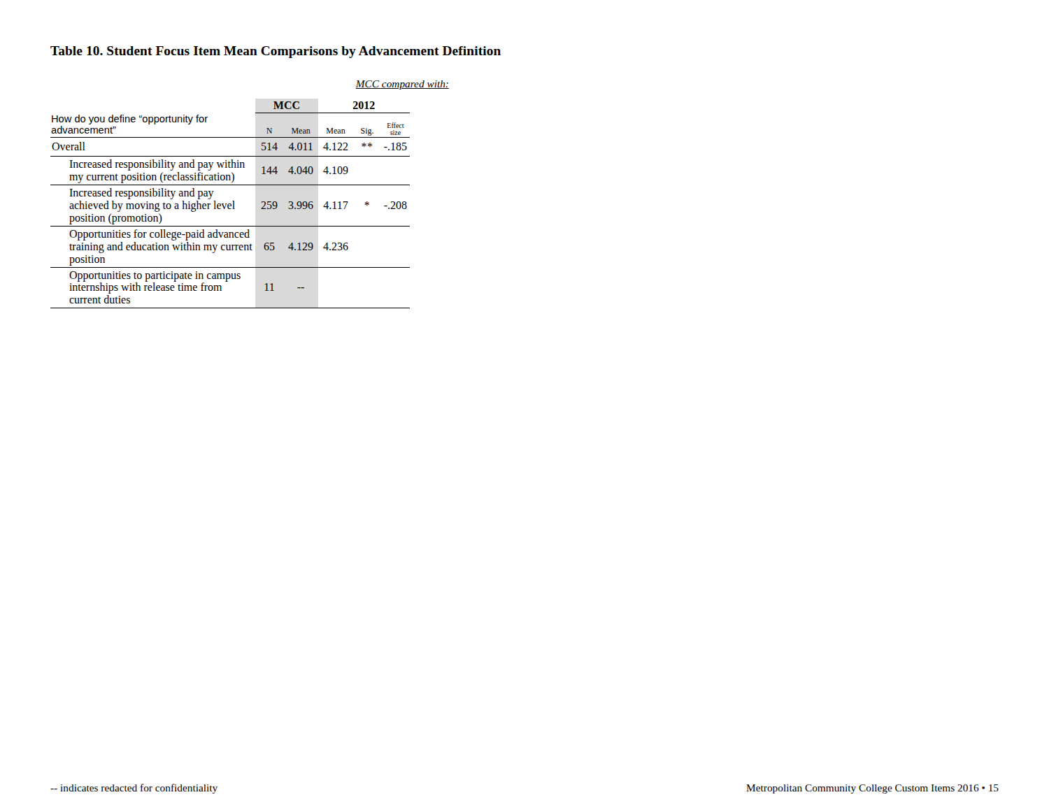Table 10. Student Focus Item Mean Comparisons by Advancement Definition
MCC compared with:
| | MCC | 2012 |
| --- | --- | --- |
| How do you define “opportunity for advancement” | N | Mean | Mean | Sig. | Effect size |
| Overall | 514 | 4.011 | 4.122 | ** | -.185 |
| Increased responsibility and pay within my current position (reclassification) | 144 | 4.040 | 4.109 | | |
| Increased responsibility and pay achieved by moving to a higher level position (promotion) | 259 | 3.996 | 4.117 | * | -.208 |
| Opportunities for college-paid advanced training and education within my current position | 65 | 4.129 | 4.236 | | |
| Opportunities to participate in campus internships with release time from current duties | 11 | -- | | | |
-- indicates redacted for confidentiality Metropolitan Community College Custom Items 2016 • 15